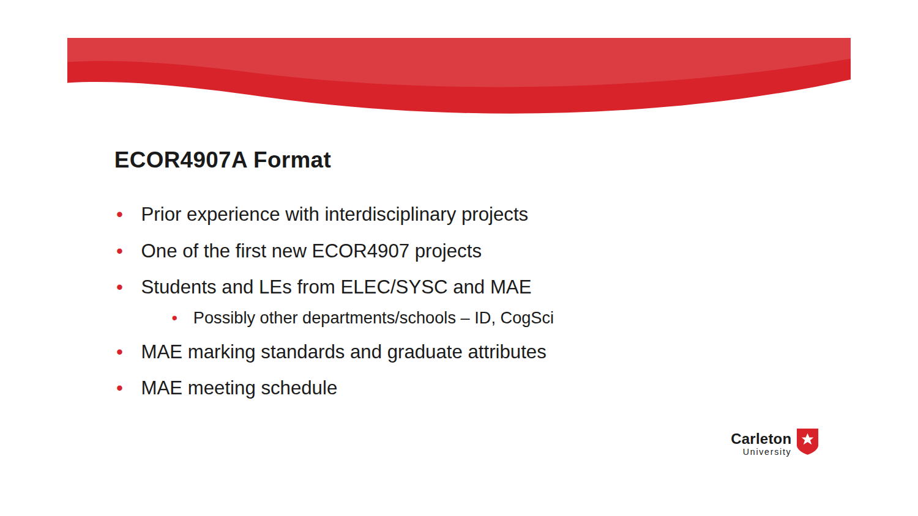ECOR4907A Format
Prior experience with interdisciplinary projects
One of the first new ECOR4907 projects
Students and LEs from ELEC/SYSC and MAE
Possibly other departments/schools – ID, CogSci
MAE marking standards and graduate attributes
MAE meeting schedule
Carleton University